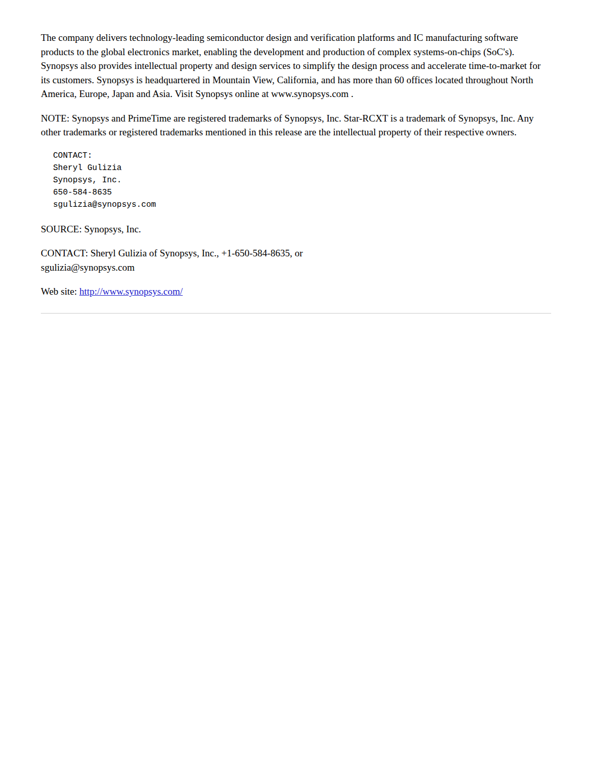The company delivers technology-leading semiconductor design and verification platforms and IC manufacturing software products to the global electronics market, enabling the development and production of complex systems-on-chips (SoC's). Synopsys also provides intellectual property and design services to simplify the design process and accelerate time-to-market for its customers. Synopsys is headquartered in Mountain View, California, and has more than 60 offices located throughout North America, Europe, Japan and Asia. Visit Synopsys online at www.synopsys.com .
NOTE: Synopsys and PrimeTime are registered trademarks of Synopsys, Inc. Star-RCXT is a trademark of Synopsys, Inc. Any other trademarks or registered trademarks mentioned in this release are the intellectual property of their respective owners.
CONTACT:
Sheryl Gulizia
Synopsys, Inc.
650-584-8635
sgulizia@synopsys.com
SOURCE: Synopsys, Inc.
CONTACT: Sheryl Gulizia of Synopsys, Inc., +1-650-584-8635, or
sgulizia@synopsys.com
Web site: http://www.synopsys.com/